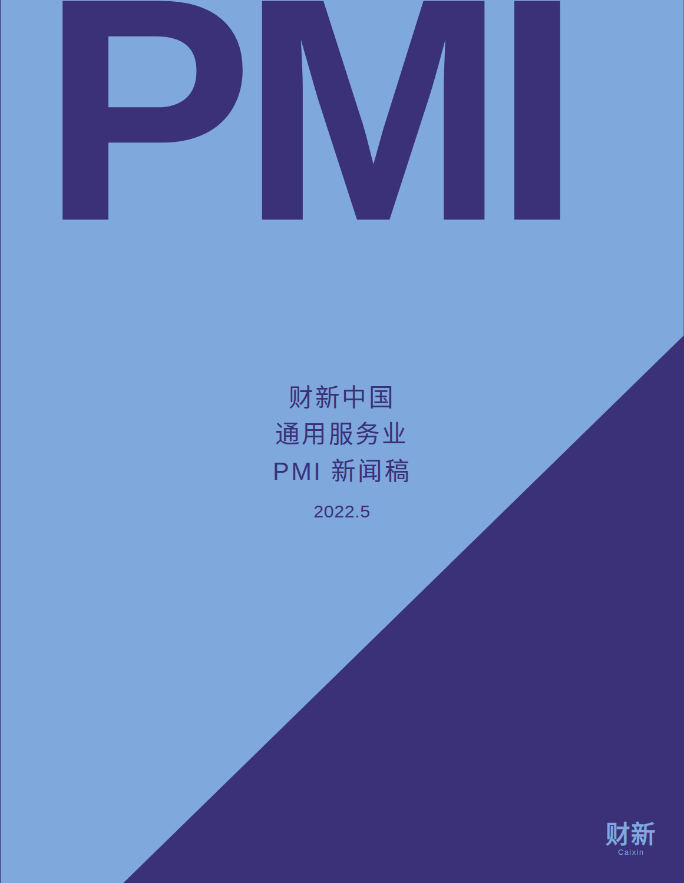PMI
财新中国
通用服务业
PMI 新闻稿
2022.5
财新
Caixin